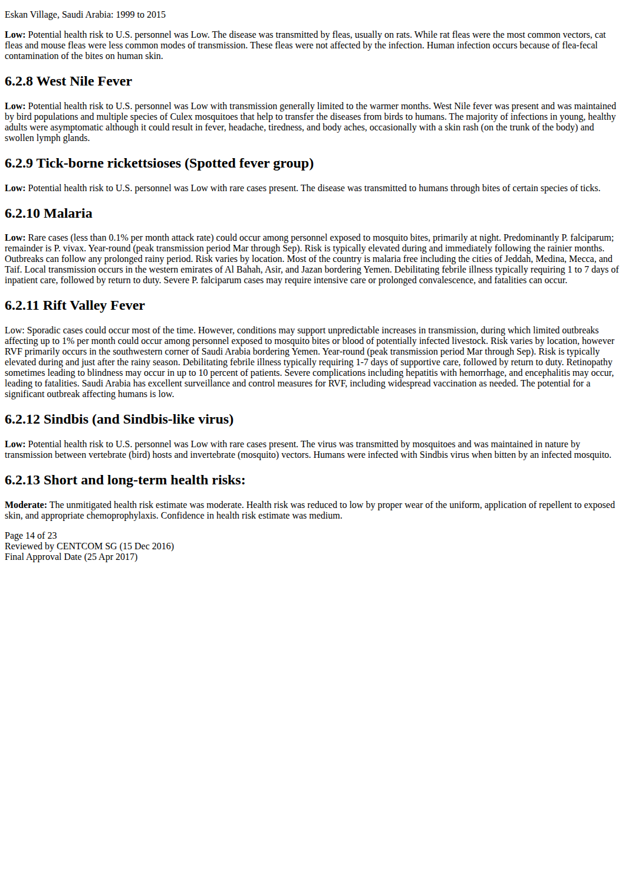Eskan Village, Saudi Arabia: 1999 to 2015
Low: Potential health risk to U.S. personnel was Low. The disease was transmitted by fleas, usually on rats. While rat fleas were the most common vectors, cat fleas and mouse fleas were less common modes of transmission. These fleas were not affected by the infection. Human infection occurs because of flea-fecal contamination of the bites on human skin.
6.2.8 West Nile Fever
Low: Potential health risk to U.S. personnel was Low with transmission generally limited to the warmer months. West Nile fever was present and was maintained by bird populations and multiple species of Culex mosquitoes that help to transfer the diseases from birds to humans. The majority of infections in young, healthy adults were asymptomatic although it could result in fever, headache, tiredness, and body aches, occasionally with a skin rash (on the trunk of the body) and swollen lymph glands.
6.2.9 Tick-borne rickettsioses (Spotted fever group)
Low: Potential health risk to U.S. personnel was Low with rare cases present. The disease was transmitted to humans through bites of certain species of ticks.
6.2.10 Malaria
Low: Rare cases (less than 0.1% per month attack rate) could occur among personnel exposed to mosquito bites, primarily at night. Predominantly P. falciparum; remainder is P. vivax. Year-round (peak transmission period Mar through Sep). Risk is typically elevated during and immediately following the rainier months. Outbreaks can follow any prolonged rainy period. Risk varies by location. Most of the country is malaria free including the cities of Jeddah, Medina, Mecca, and Taif. Local transmission occurs in the western emirates of Al Bahah, Asir, and Jazan bordering Yemen. Debilitating febrile illness typically requiring 1 to 7 days of inpatient care, followed by return to duty. Severe P. falciparum cases may require intensive care or prolonged convalescence, and fatalities can occur.
6.2.11 Rift Valley Fever
Low: Sporadic cases could occur most of the time. However, conditions may support unpredictable increases in transmission, during which limited outbreaks affecting up to 1% per month could occur among personnel exposed to mosquito bites or blood of potentially infected livestock. Risk varies by location, however RVF primarily occurs in the southwestern corner of Saudi Arabia bordering Yemen. Year-round (peak transmission period Mar through Sep). Risk is typically elevated during and just after the rainy season. Debilitating febrile illness typically requiring 1-7 days of supportive care, followed by return to duty. Retinopathy sometimes leading to blindness may occur in up to 10 percent of patients. Severe complications including hepatitis with hemorrhage, and encephalitis may occur, leading to fatalities. Saudi Arabia has excellent surveillance and control measures for RVF, including widespread vaccination as needed. The potential for a significant outbreak affecting humans is low.
6.2.12 Sindbis (and Sindbis-like virus)
Low: Potential health risk to U.S. personnel was Low with rare cases present. The virus was transmitted by mosquitoes and was maintained in nature by transmission between vertebrate (bird) hosts and invertebrate (mosquito) vectors. Humans were infected with Sindbis virus when bitten by an infected mosquito.
6.2.13 Short and long-term health risks:
Moderate: The unmitigated health risk estimate was moderate. Health risk was reduced to low by proper wear of the uniform, application of repellent to exposed skin, and appropriate chemoprophylaxis. Confidence in health risk estimate was medium.
Page 14 of 23
Reviewed by CENTCOM SG (15 Dec 2016)
Final Approval Date (25 Apr 2017)